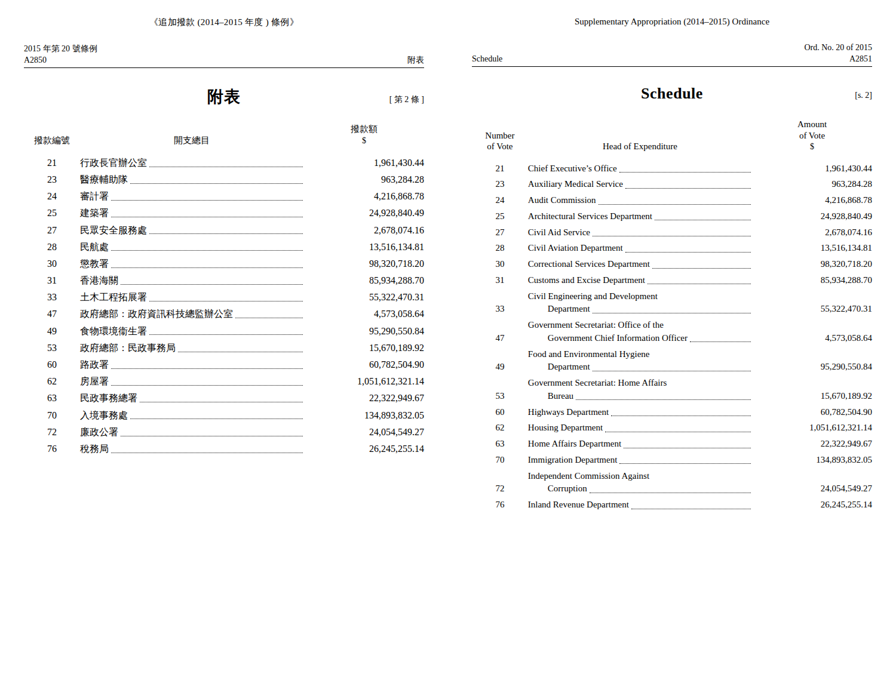《追加撥款 (2014–2015 年度 ) 條例》
2015 年第 20 號條例
A2850
附表
附表
[ 第 2 條 ]
| 撥款編號 | 開支總目 | 撥款額 $ |
| --- | --- | --- |
| 21 | 行政長官辦公室 | 1,961,430.44 |
| 23 | 醫療輔助隊 | 963,284.28 |
| 24 | 審計署 | 4,216,868.78 |
| 25 | 建築署 | 24,928,840.49 |
| 27 | 民眾安全服務處 | 2,678,074.16 |
| 28 | 民航處 | 13,516,134.81 |
| 30 | 懲教署 | 98,320,718.20 |
| 31 | 香港海關 | 85,934,288.70 |
| 33 | 土木工程拓展署 | 55,322,470.31 |
| 47 | 政府總部：政府資訊科技總監辦公室 | 4,573,058.64 |
| 49 | 食物環境衞生署 | 95,290,550.84 |
| 53 | 政府總部：民政事務局 | 15,670,189.92 |
| 60 | 路政署 | 60,782,504.90 |
| 62 | 房屋署 | 1,051,612,321.14 |
| 63 | 民政事務總署 | 22,322,949.67 |
| 70 | 入境事務處 | 134,893,832.05 |
| 72 | 廉政公署 | 24,054,549.27 |
| 76 | 稅務局 | 26,245,255.14 |
Supplementary Appropriation (2014–2015) Ordinance
Schedule
Ord. No. 20 of 2015
A2851
Schedule
[s. 2]
| Number of Vote | Head of Expenditure | Amount of Vote $ |
| --- | --- | --- |
| 21 | Chief Executive’s Office | 1,961,430.44 |
| 23 | Auxiliary Medical Service | 963,284.28 |
| 24 | Audit Commission | 4,216,868.78 |
| 25 | Architectural Services Department | 24,928,840.49 |
| 27 | Civil Aid Service | 2,678,074.16 |
| 28 | Civil Aviation Department | 13,516,134.81 |
| 30 | Correctional Services Department | 98,320,718.20 |
| 31 | Customs and Excise Department | 85,934,288.70 |
| 33 | Civil Engineering and Development Department | 55,322,470.31 |
| 47 | Government Secretariat: Office of the Government Chief Information Officer | 4,573,058.64 |
| 49 | Food and Environmental Hygiene Department | 95,290,550.84 |
| 53 | Government Secretariat: Home Affairs Bureau | 15,670,189.92 |
| 60 | Highways Department | 60,782,504.90 |
| 62 | Housing Department | 1,051,612,321.14 |
| 63 | Home Affairs Department | 22,322,949.67 |
| 70 | Immigration Department | 134,893,832.05 |
| 72 | Independent Commission Against Corruption | 24,054,549.27 |
| 76 | Inland Revenue Department | 26,245,255.14 |